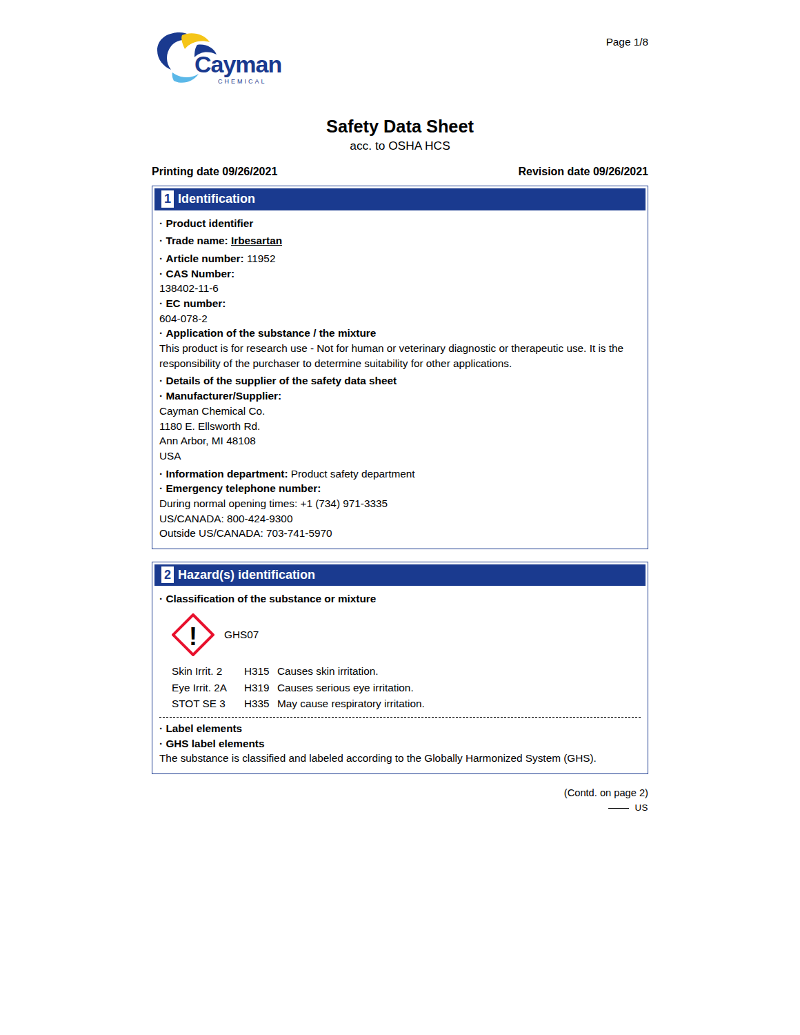Cayman CHEMICAL
Page 1/8
Safety Data Sheet
acc. to OSHA HCS
Printing date 09/26/2021 Revision date 09/26/2021
1 Identification
· Product identifier
· Trade name: Irbesartan
· Article number: 11952
· CAS Number:
138402-11-6
· EC number:
604-078-2
· Application of the substance / the mixture
This product is for research use - Not for human or veterinary diagnostic or therapeutic use. It is the
responsibility of the purchaser to determine suitability for other applications.
· Details of the supplier of the safety data sheet
· Manufacturer/Supplier:
Cayman Chemical Co.
1180 E. Ellsworth Rd.
Ann Arbor, MI 48108
USA
· Information department: Product safety department
· Emergency telephone number:
During normal opening times: +1 (734) 971-3335
US/CANADA: 800-424-9300
Outside US/CANADA: 703-741-5970
2 Hazard(s) identification
· Classification of the substance or mixture
! GHS07
Skin Irrit. 2 H315 Causes skin irritation.
Eye Irrit. 2A H319 Causes serious eye irritation.
STOT SE 3 H335 May cause respiratory irritation.
· Label elements
· GHS label elements
The substance is classified and labeled according to the Globally Harmonized System (GHS).
(Contd. on page 2)
US